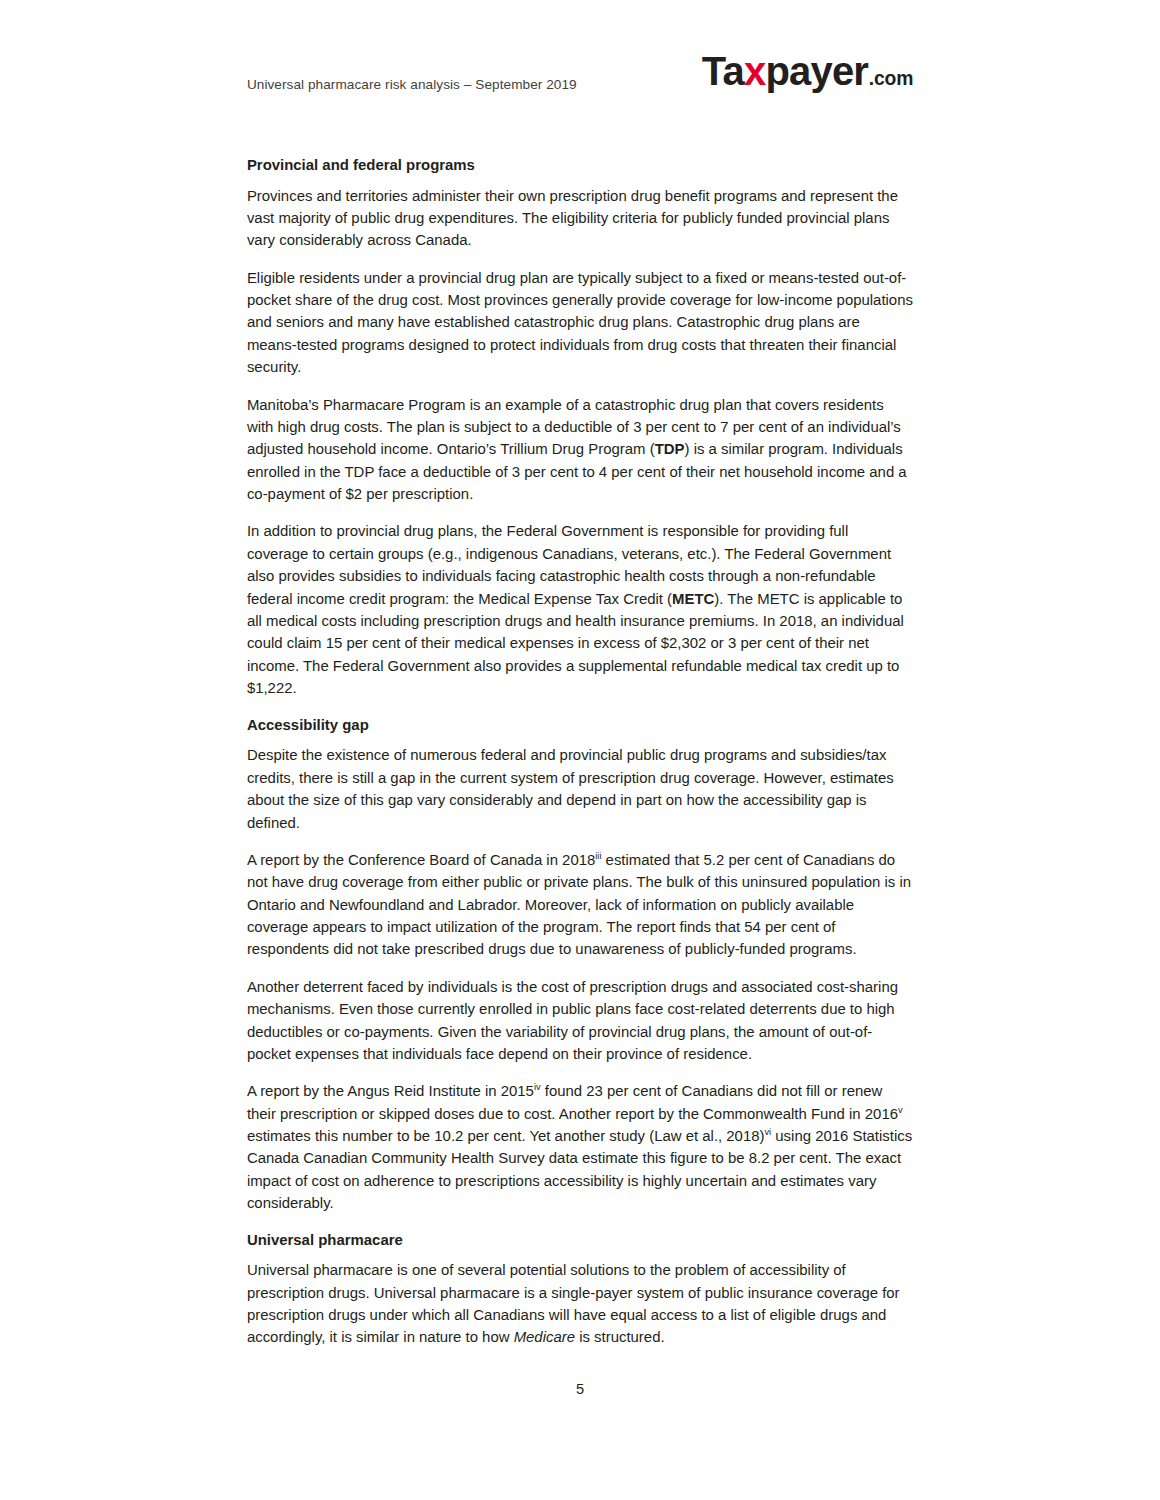Universal pharmacare risk analysis – September 2019
Tax payer.com
Provincial and federal programs
Provinces and territories administer their own prescription drug benefit programs and represent the vast majority of public drug expenditures. The eligibility criteria for publicly funded provincial plans vary considerably across Canada.
Eligible residents under a provincial drug plan are typically subject to a fixed or means-tested out-of-pocket share of the drug cost. Most provinces generally provide coverage for low-income populations and seniors and many have established catastrophic drug plans. Catastrophic drug plans are means-tested programs designed to protect individuals from drug costs that threaten their financial security.
Manitoba’s Pharmacare Program is an example of a catastrophic drug plan that covers residents with high drug costs. The plan is subject to a deductible of 3 per cent to 7 per cent of an individual’s adjusted household income. Ontario’s Trillium Drug Program (TDP) is a similar program. Individuals enrolled in the TDP face a deductible of 3 per cent to 4 per cent of their net household income and a co-payment of $2 per prescription.
In addition to provincial drug plans, the Federal Government is responsible for providing full coverage to certain groups (e.g., indigenous Canadians, veterans, etc.). The Federal Government also provides subsidies to individuals facing catastrophic health costs through a non-refundable federal income credit program: the Medical Expense Tax Credit (METC). The METC is applicable to all medical costs including prescription drugs and health insurance premiums. In 2018, an individual could claim 15 per cent of their medical expenses in excess of $2,302 or 3 per cent of their net income. The Federal Government also provides a supplemental refundable medical tax credit up to $1,222.
Accessibility gap
Despite the existence of numerous federal and provincial public drug programs and subsidies/tax credits, there is still a gap in the current system of prescription drug coverage. However, estimates about the size of this gap vary considerably and depend in part on how the accessibility gap is defined.
A report by the Conference Board of Canada in 2018iii estimated that 5.2 per cent of Canadians do not have drug coverage from either public or private plans. The bulk of this uninsured population is in Ontario and Newfoundland and Labrador. Moreover, lack of information on publicly available coverage appears to impact utilization of the program. The report finds that 54 per cent of respondents did not take prescribed drugs due to unawareness of publicly-funded programs.
Another deterrent faced by individuals is the cost of prescription drugs and associated cost-sharing mechanisms. Even those currently enrolled in public plans face cost-related deterrents due to high deductibles or co-payments. Given the variability of provincial drug plans, the amount of out-of-pocket expenses that individuals face depend on their province of residence.
A report by the Angus Reid Institute in 2015iv found 23 per cent of Canadians did not fill or renew their prescription or skipped doses due to cost. Another report by the Commonwealth Fund in 2016v estimates this number to be 10.2 per cent. Yet another study (Law et al., 2018)vi using 2016 Statistics Canada Canadian Community Health Survey data estimate this figure to be 8.2 per cent. The exact impact of cost on adherence to prescriptions accessibility is highly uncertain and estimates vary considerably.
Universal pharmacare
Universal pharmacare is one of several potential solutions to the problem of accessibility of prescription drugs. Universal pharmacare is a single-payer system of public insurance coverage for prescription drugs under which all Canadians will have equal access to a list of eligible drugs and accordingly, it is similar in nature to how Medicare is structured.
5